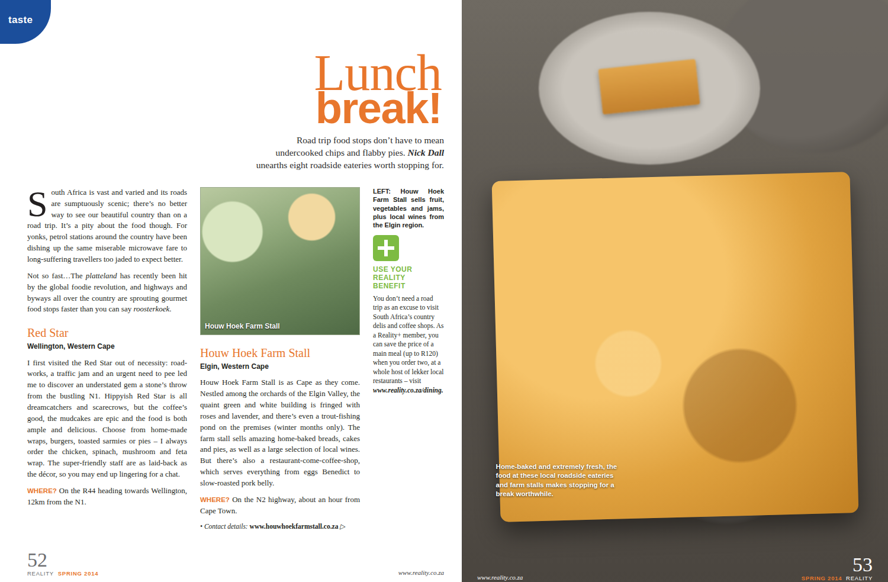taste
Lunch break!
Road trip food stops don’t have to mean undercooked chips and flabby pies. Nick Dall unearths eight roadside eateries worth stopping for.
South Africa is vast and varied and its roads are sumptuously scenic; there’s no better way to see our beautiful country than on a road trip. It’s a pity about the food though. For yonks, petrol stations around the country have been dishing up the same miserable microwave fare to long-suffering travellers too jaded to expect better.
Not so fast…The platteland has recently been hit by the global foodie revolution, and highways and byways all over the country are sprouting gourmet food stops faster than you can say roosterkoek.
Red Star
Wellington, Western Cape
I first visited the Red Star out of necessity: roadworks, a traffic jam and an urgent need to pee led me to discover an understated gem a stone’s throw from the bustling N1. Hippyish Red Star is all dreamcatchers and scarecrows, but the coffee’s good, the mudcakes are epic and the food is both ample and delicious. Choose from home-made wraps, burgers, toasted sarmies or pies – I always order the chicken, spinach, mushroom and feta wrap. The super-friendly staff are as laid-back as the décor, so you may end up lingering for a chat.
WHERE? On the R44 heading towards Wellington, 12km from the N1.
Houw Hoek Farm Stall
Houw Hoek Farm Stall
Elgin, Western Cape
Houw Hoek Farm Stall is as Cape as they come. Nestled among the orchards of the Elgin Valley, the quaint green and white building is fringed with roses and lavender, and there’s even a trout-fishing pond on the premises (winter months only). The farm stall sells amazing home-baked breads, cakes and pies, as well as a large selection of local wines. But there’s also a restaurant-come-coffee-shop, which serves everything from eggs Benedict to slow-roasted pork belly.
WHERE? On the N2 highway, about an hour from Cape Town.
• Contact details: www.houwhoekfarmstall.co.za ▷
LEFT: Houw Hoek Farm Stall sells fruit, vegetables and jams, plus local wines from the Elgin region.
Use your
Reality
benefit
You don’t need a road trip as an excuse to visit South Africa’s country delis and coffee shops. As a Reality+ member, you can save the price of a main meal (up to R120) when you order two, at a whole host of lekker local restaurants – visit www.reality.co.za/dining.
52
REALITY SPRING 2014
www.reality.co.za
Home-baked and extremely fresh, the food at these local roadside eateries and farm stalls makes stopping for a break worthwhile.
www.reality.co.za
53
SPRING 2014 REALITY